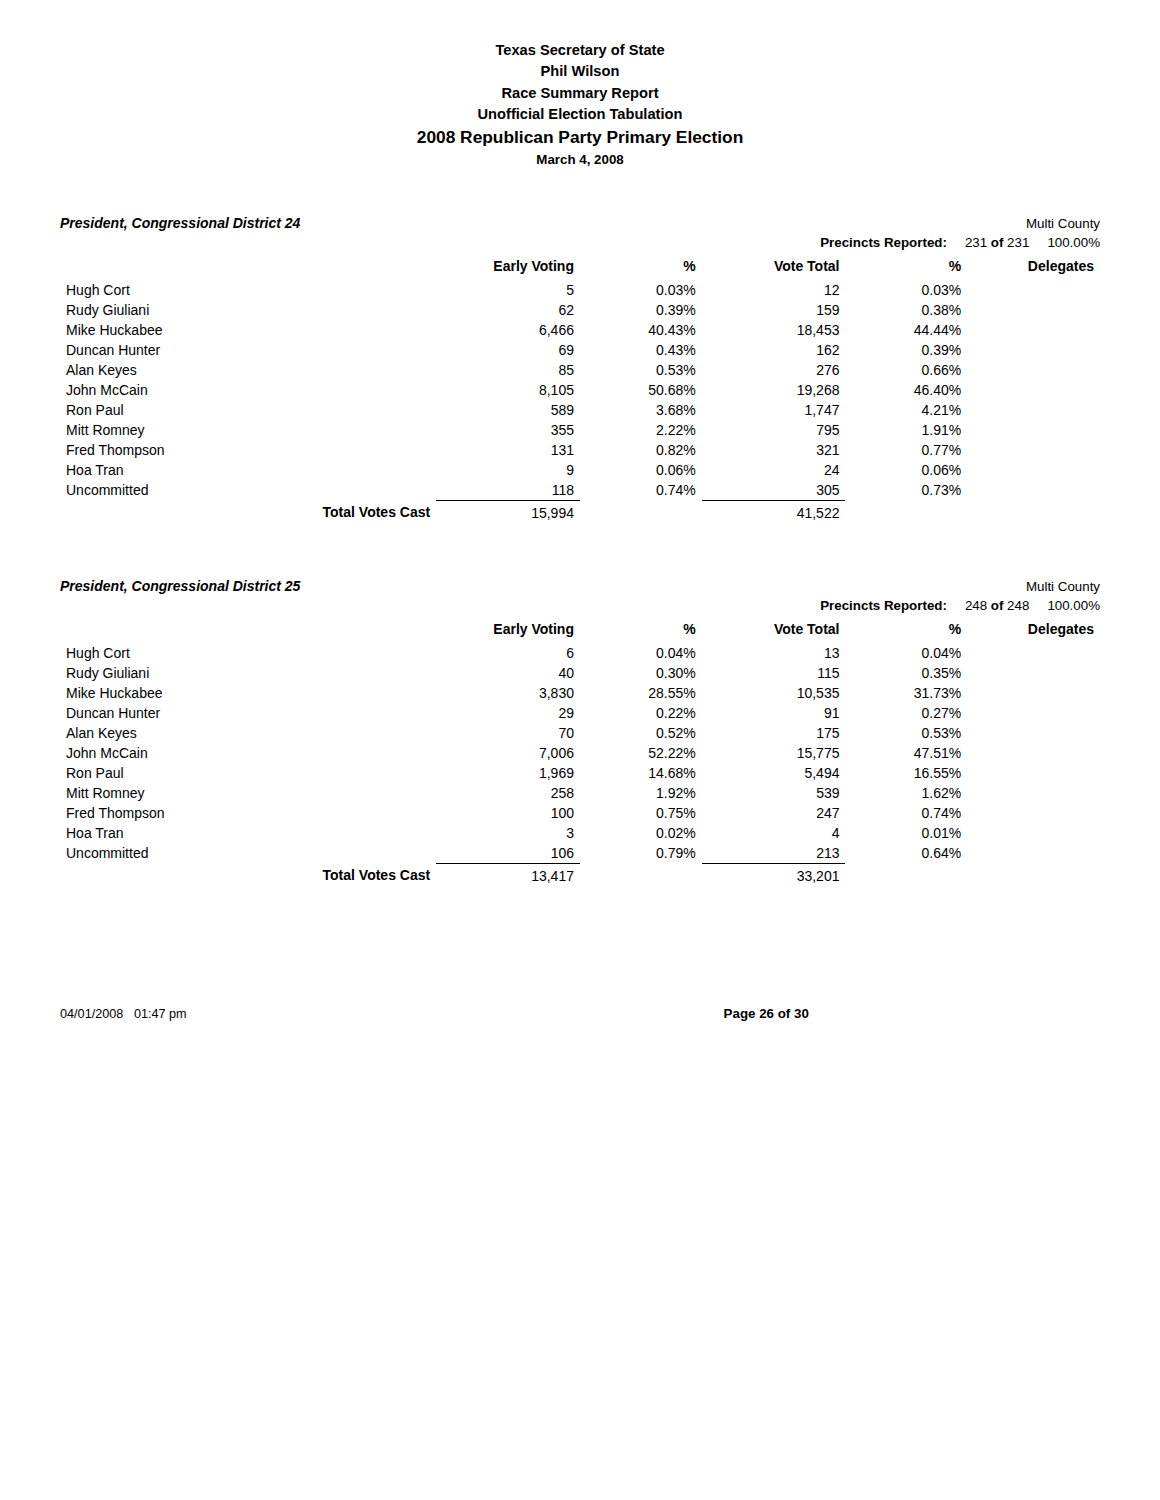Texas Secretary of State
Phil Wilson
Race Summary Report
Unofficial Election Tabulation
2008 Republican Party Primary Election
March 4, 2008
President, Congressional District 24 Multi County
Precincts Reported: 231 of 231 100.00%
| | Early Voting | % | Vote Total | % | Delegates |
| --- | --- | --- | --- | --- | --- |
| Hugh Cort | 5 | 0.03% | 12 | 0.03% | |
| Rudy Giuliani | 62 | 0.39% | 159 | 0.38% | |
| Mike Huckabee | 6,466 | 40.43% | 18,453 | 44.44% | |
| Duncan Hunter | 69 | 0.43% | 162 | 0.39% | |
| Alan Keyes | 85 | 0.53% | 276 | 0.66% | |
| John McCain | 8,105 | 50.68% | 19,268 | 46.40% | |
| Ron Paul | 589 | 3.68% | 1,747 | 4.21% | |
| Mitt Romney | 355 | 2.22% | 795 | 1.91% | |
| Fred Thompson | 131 | 0.82% | 321 | 0.77% | |
| Hoa Tran | 9 | 0.06% | 24 | 0.06% | |
| Uncommitted | 118 | 0.74% | 305 | 0.73% | |
| Total Votes Cast | 15,994 | | 41,522 | | |
President, Congressional District 25 Multi County
Precincts Reported: 248 of 248 100.00%
| | Early Voting | % | Vote Total | % | Delegates |
| --- | --- | --- | --- | --- | --- |
| Hugh Cort | 6 | 0.04% | 13 | 0.04% | |
| Rudy Giuliani | 40 | 0.30% | 115 | 0.35% | |
| Mike Huckabee | 3,830 | 28.55% | 10,535 | 31.73% | |
| Duncan Hunter | 29 | 0.22% | 91 | 0.27% | |
| Alan Keyes | 70 | 0.52% | 175 | 0.53% | |
| John McCain | 7,006 | 52.22% | 15,775 | 47.51% | |
| Ron Paul | 1,969 | 14.68% | 5,494 | 16.55% | |
| Mitt Romney | 258 | 1.92% | 539 | 1.62% | |
| Fred Thompson | 100 | 0.75% | 247 | 0.74% | |
| Hoa Tran | 3 | 0.02% | 4 | 0.01% | |
| Uncommitted | 106 | 0.79% | 213 | 0.64% | |
| Total Votes Cast | 13,417 | | 33,201 | | |
04/01/2008 01:47 pm Page 26 of 30